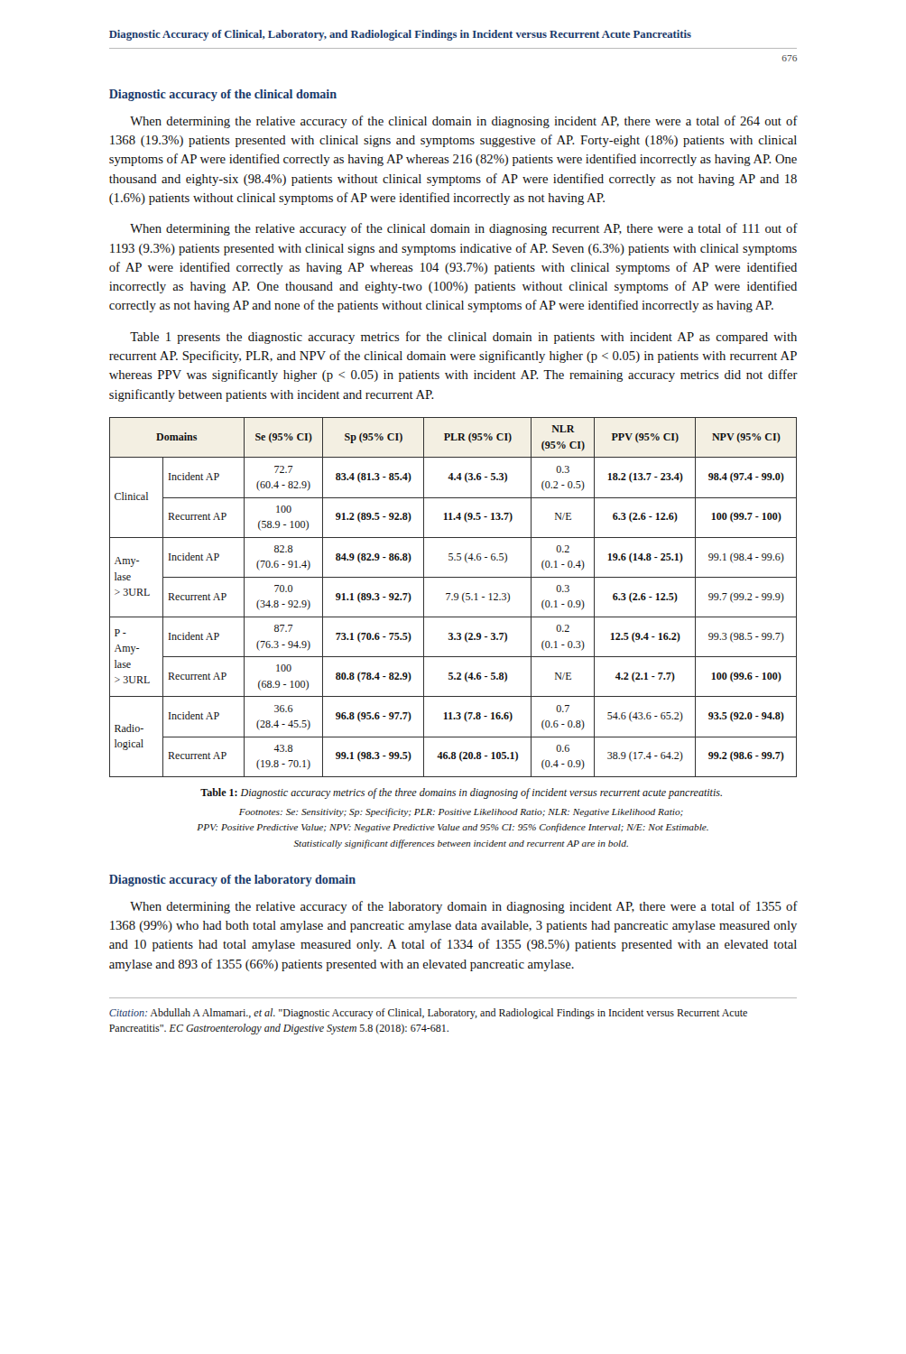Diagnostic Accuracy of Clinical, Laboratory, and Radiological Findings in Incident versus Recurrent Acute Pancreatitis
676
Diagnostic accuracy of the clinical domain
When determining the relative accuracy of the clinical domain in diagnosing incident AP, there were a total of 264 out of 1368 (19.3%) patients presented with clinical signs and symptoms suggestive of AP. Forty-eight (18%) patients with clinical symptoms of AP were identified correctly as having AP whereas 216 (82%) patients were identified incorrectly as having AP. One thousand and eighty-six (98.4%) patients without clinical symptoms of AP were identified correctly as not having AP and 18 (1.6%) patients without clinical symptoms of AP were identified incorrectly as not having AP.
When determining the relative accuracy of the clinical domain in diagnosing recurrent AP, there were a total of 111 out of 1193 (9.3%) patients presented with clinical signs and symptoms indicative of AP. Seven (6.3%) patients with clinical symptoms of AP were identified correctly as having AP whereas 104 (93.7%) patients with clinical symptoms of AP were identified incorrectly as having AP. One thousand and eighty-two (100%) patients without clinical symptoms of AP were identified correctly as not having AP and none of the patients without clinical symptoms of AP were identified incorrectly as having AP.
Table 1 presents the diagnostic accuracy metrics for the clinical domain in patients with incident AP as compared with recurrent AP. Specificity, PLR, and NPV of the clinical domain were significantly higher (p < 0.05) in patients with recurrent AP whereas PPV was significantly higher (p < 0.05) in patients with incident AP. The remaining accuracy metrics did not differ significantly between patients with incident and recurrent AP.
| Domains | Se (95% CI) | Sp (95% CI) | PLR (95% CI) | NLR (95% CI) | PPV (95% CI) | NPV (95% CI) |
| --- | --- | --- | --- | --- | --- | --- |
| Clinical | Incident AP | 72.7 (60.4 - 82.9) | 83.4 (81.3 - 85.4) | 4.4 (3.6 - 5.3) | 0.3 (0.2 - 0.5) | 18.2 (13.7 - 23.4) | 98.4 (97.4 - 99.0) |
| Recurrent AP | 100 (58.9 - 100) | 91.2 (89.5 - 92.8) | 11.4 (9.5 - 13.7) | N/E | 6.3 (2.6 - 12.6) | 100 (99.7 - 100) |
| Amy- lase > 3URL | Incident AP | 82.8 (70.6 - 91.4) | 84.9 (82.9 - 86.8) | 5.5 (4.6 - 6.5) | 0.2 (0.1 - 0.4) | 19.6 (14.8 - 25.1) | 99.1 (98.4 - 99.6) |
| Recurrent AP | 70.0 (34.8 - 92.9) | 91.1 (89.3 - 92.7) | 7.9 (5.1 - 12.3) | 0.3 (0.1 - 0.9) | 6.3 (2.6 - 12.5) | 99.7 (99.2 - 99.9) |
| P - Amy- lase > 3URL | Incident AP | 87.7 (76.3 - 94.9) | 73.1 (70.6 - 75.5) | 3.3 (2.9 - 3.7) | 0.2 (0.1 - 0.3) | 12.5 (9.4 - 16.2) | 99.3 (98.5 - 99.7) |
| Recurrent AP | 100 (68.9 - 100) | 80.8 (78.4 - 82.9) | 5.2 (4.6 - 5.8) | N/E | 4.2 (2.1 - 7.7) | 100 (99.6 - 100) |
| Radio- logical | Incident AP | 36.6 (28.4 - 45.5) | 96.8 (95.6 - 97.7) | 11.3 (7.8 - 16.6) | 0.7 (0.6 - 0.8) | 54.6 (43.6 - 65.2) | 93.5 (92.0 - 94.8) |
| Recurrent AP | 43.8 (19.8 - 70.1) | 99.1 (98.3 - 99.5) | 46.8 (20.8 - 105.1) | 0.6 (0.4 - 0.9) | 38.9 (17.4 - 64.2) | 99.2 (98.6 - 99.7) |
Table 1: Diagnostic accuracy metrics of the three domains in diagnosing of incident versus recurrent acute pancreatitis.
Footnotes: Se: Sensitivity; Sp: Specificity; PLR: Positive Likelihood Ratio; NLR: Negative Likelihood Ratio;
PPV: Positive Predictive Value; NPV: Negative Predictive Value and 95% CI: 95% Confidence Interval; N/E: Not Estimable.
Statistically significant differences between incident and recurrent AP are in bold.
Diagnostic accuracy of the laboratory domain
When determining the relative accuracy of the laboratory domain in diagnosing incident AP, there were a total of 1355 of 1368 (99%) who had both total amylase and pancreatic amylase data available, 3 patients had pancreatic amylase measured only and 10 patients had total amylase measured only. A total of 1334 of 1355 (98.5%) patients presented with an elevated total amylase and 893 of 1355 (66%) patients presented with an elevated pancreatic amylase.
Citation: Abdullah A Almamari., et al. "Diagnostic Accuracy of Clinical, Laboratory, and Radiological Findings in Incident versus Recurrent Acute Pancreatitis". EC Gastroenterology and Digestive System 5.8 (2018): 674-681.